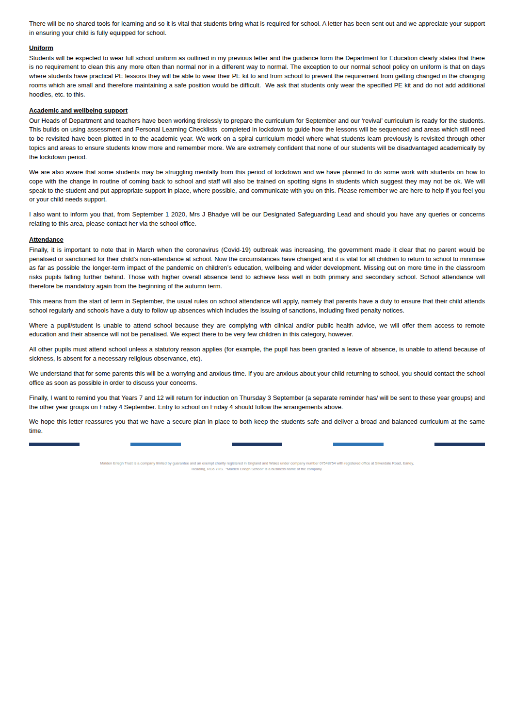There will be no shared tools for learning and so it is vital that students bring what is required for school. A letter has been sent out and we appreciate your support in ensuring your child is fully equipped for school.
Uniform
Students will be expected to wear full school uniform as outlined in my previous letter and the guidance form the Department for Education clearly states that there is no requirement to clean this any more often than normal nor in a different way to normal. The exception to our normal school policy on uniform is that on days where students have practical PE lessons they will be able to wear their PE kit to and from school to prevent the requirement from getting changed in the changing rooms which are small and therefore maintaining a safe position would be difficult. We ask that students only wear the specified PE kit and do not add additional hoodies, etc. to this.
Academic and wellbeing support
Our Heads of Department and teachers have been working tirelessly to prepare the curriculum for September and our ‘revival’ curriculum is ready for the students. This builds on using assessment and Personal Learning Checklists completed in lockdown to guide how the lessons will be sequenced and areas which still need to be revisited have been plotted in to the academic year. We work on a spiral curriculum model where what students learn previously is revisited through other topics and areas to ensure students know more and remember more. We are extremely confident that none of our students will be disadvantaged academically by the lockdown period.
We are also aware that some students may be struggling mentally from this period of lockdown and we have planned to do some work with students on how to cope with the change in routine of coming back to school and staff will also be trained on spotting signs in students which suggest they may not be ok. We will speak to the student and put appropriate support in place, where possible, and communicate with you on this. Please remember we are here to help if you feel you or your child needs support.
I also want to inform you that, from September 1 2020, Mrs J Bhadye will be our Designated Safeguarding Lead and should you have any queries or concerns relating to this area, please contact her via the school office.
Attendance
Finally, it is important to note that in March when the coronavirus (Covid-19) outbreak was increasing, the government made it clear that no parent would be penalised or sanctioned for their child’s non-attendance at school. Now the circumstances have changed and it is vital for all children to return to school to minimise as far as possible the longer-term impact of the pandemic on children’s education, wellbeing and wider development. Missing out on more time in the classroom risks pupils falling further behind. Those with higher overall absence tend to achieve less well in both primary and secondary school. School attendance will therefore be mandatory again from the beginning of the autumn term.
This means from the start of term in September, the usual rules on school attendance will apply, namely that parents have a duty to ensure that their child attends school regularly and schools have a duty to follow up absences which includes the issuing of sanctions, including fixed penalty notices.
Where a pupil/student is unable to attend school because they are complying with clinical and/or public health advice, we will offer them access to remote education and their absence will not be penalised. We expect there to be very few children in this category, however.
All other pupils must attend school unless a statutory reason applies (for example, the pupil has been granted a leave of absence, is unable to attend because of sickness, is absent for a necessary religious observance, etc).
We understand that for some parents this will be a worrying and anxious time. If you are anxious about your child returning to school, you should contact the school office as soon as possible in order to discuss your concerns.
Finally, I want to remind you that Years 7 and 12 will return for induction on Thursday 3 September (a separate reminder has/ will be sent to these year groups) and the other year groups on Friday 4 September. Entry to school on Friday 4 should follow the arrangements above.
We hope this letter reassures you that we have a secure plan in place to both keep the students safe and deliver a broad and balanced curriculum at the same time.
Maiden Erlegh Trust is a company limited by guarantee and an exempt charity registered in England and Wales under company number 07548754 with registered office at Silverdale Road, Earley,
Reading, RG6 7HS. “Maiden Erlegh School” is a business name of the company.